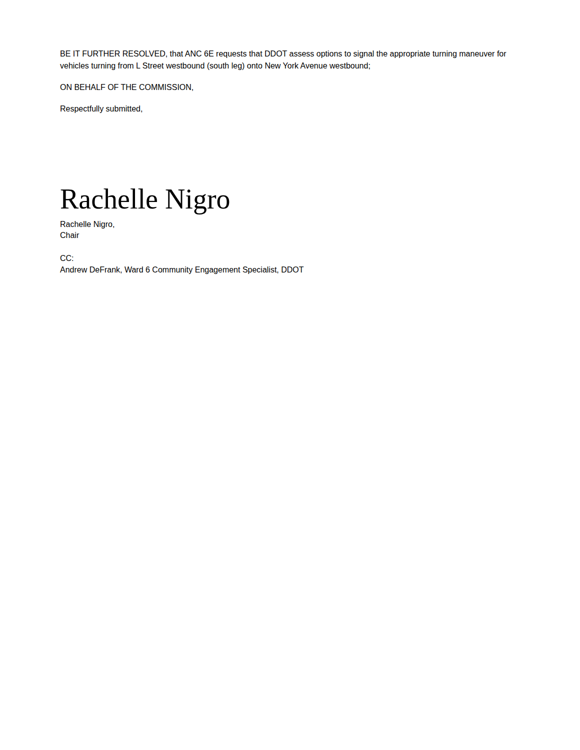BE IT FURTHER RESOLVED, that ANC 6E requests that DDOT assess options to signal the appropriate turning maneuver for vehicles turning from L Street westbound (south leg) onto New York Avenue westbound;
ON BEHALF OF THE COMMISSION,
Respectfully submitted,
Rachelle Nigro
Rachelle Nigro,
Chair
CC:
Andrew DeFrank, Ward 6 Community Engagement Specialist, DDOT